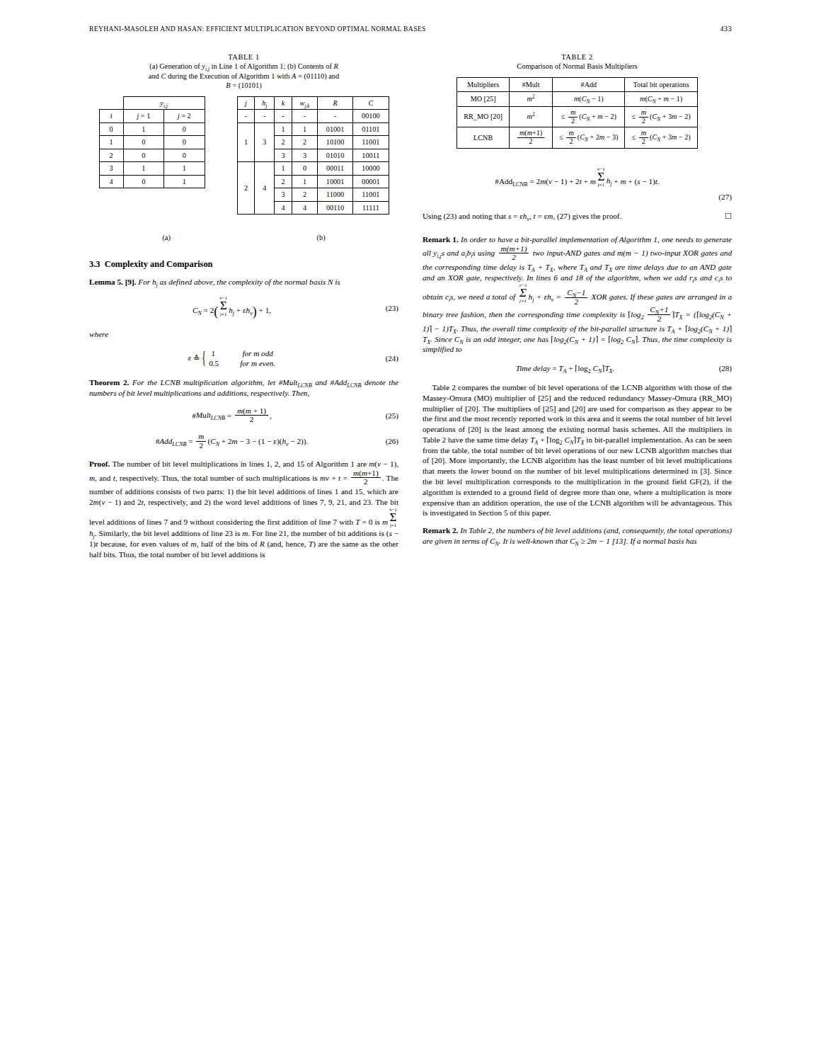Reyhani-Masoleh and Hasan: Efficient Multiplication Beyond Optimal Normal Bases
433
TABLE 1
(a) Generation of yi,j in Line 1 of Algorithm 1; (b) Contents of R
and C during the Execution of Algorithm 1 with A = (01110) and
B = (10101)
| | y i,j |
| i | j = 1 | j = 2 |
| 0 | 1 | 0 |
| 1 | 0 | 0 |
| 2 | 0 | 0 |
| 3 | 1 | 1 |
| 4 | 0 | 1 |
| j | h j | k | w j,k | R | C |
| - | - | - | - | - | 00100 |
| 1 | 3 | 1 | 1 | 01001 | 01101 |
| 2 | 2 | 10100 | 11001 |
| 3 | 3 | 01010 | 10011 |
| 2 | 4 | 1 | 0 | 00011 | 10000 |
| 2 | 1 | 10001 | 00001 |
| 3 | 2 | 11000 | 11001 |
| 4 | 4 | 00110 | 11111 |
(a)
(b)
3.3 Complexity and Comparison
Lemma 5. [9]. For hj as defined above, the complexity of the normal basis N is
CN = 2(v−1 Σj=1 hj + εhv) + 1,
(23)
where
ε ≙ 1 for m odd 0.5 for m even.
(24)
Theorem 2. For the LCNB multiplication algorithm, let #MultLCNB and #AddLCNB denote the numbers of bit level multiplications and additions, respectively. Then,
#MultLCNB = m(m + 1) 2,
(25)
#AddLCNB = m 2(CN + 2m − 3 − (1 − ε)(hv − 2)).
(26)
Proof. The number of bit level multiplications in lines 1, 2, and 15 of Algorithm 1 are m(v − 1), m, and t, respectively. Thus, the total number of such multiplications is mv + t = m(m+1) 2. The number of additions consists of two parts: 1) the bit level additions of lines 1 and 15, which are 2m(v − 1) and 2t, respectively, and 2) the word level additions of lines 7, 9, 21, and 23. The bit level additions of lines 7 and 9 without considering the first addition of line 7 with T = 0 is mv−1 Σj=1 hj. Similarly, the bit level additions of line 23 is m. For line 21, the number of bit additions is (s − 1)t because, for even values of m, half of the bits of R (and, hence, T) are the same as the other half bits. Thus, the total number of bit level additions is
TABLE 2
Comparison of Normal Basis Multipliers
| Multipliers | #Mult | #Add | Total bit operations |
| --- | --- | --- | --- |
| MO [25] | m 2 | m ( C N − 1) | m ( C N + m − 1) |
| RR_MO [20] | m 2 | ≤ m 2 ( C N + m − 2) | ≤ m 2 ( C N + 3 m − 2) |
| LCNB | m ( m +1) 2 | ≤ m 2 ( C N + 2 m − 3) | ≤ m 2 ( C N + 3 m − 2) |
#AddLCNB = 2m(v − 1) + 2t + mv−1 Σj=1 hj + m + (s − 1)t.
(27)
Using (23) and noting that s = εhv, t = εm, (27) gives the proof. ☐
Remark 1. In order to have a bit-parallel implementation of Algorithm 1, one needs to generate all yi,js and aibis using m(m+1) 2 two input-AND gates and m(m − 1) two-input XOR gates and the corresponding time delay is TA + TX, where TA and TX are time delays due to an AND gate and an XOR gate, respectively. In lines 6 and 18 of the algorithm, when we add ris and cis to obtain cis, we need a total of v−1 Σj=1 hj + εhv = CN−12 XOR gates. If these gates are arranged in a binary tree fashion, then the corresponding time complexity is ⌈log2 CN+12⌉TX = (⌈log2(CN + 1)⌉ − 1)TX. Thus, the overall time complexity of the bit-parallel structure is TA + ⌈log2(CN + 1)⌉TX. Since CN is an odd integer, one has ⌈log2(CN + 1)⌉ = ⌈log2 CN⌉. Thus, the time complexity is simplified to
Time delay = TA + ⌈log2 CN⌉TX.
(28)
Table 2 compares the number of bit level operations of the LCNB algorithm with those of the Massey-Omura (MO) multiplier of [25] and the reduced redundancy Massey-Omura (RR_MO) multiplier of [20]. The multipliers of [25] and [20] are used for comparison as they appear to be the first and the most recently reported work in this area and it seems the total number of bit level operations of [20] is the least among the existing normal basis schemes. All the multipliers in Table 2 have the same time delay TA + ⌈log2 CN⌉TX in bit-parallel implementation. As can be seen from the table, the total number of bit level operations of our new LCNB algorithm matches that of [20]. More importantly, the LCNB algorithm has the least number of bit level multiplications that meets the lower bound on the number of bit level multiplications determined in [3]. Since the bit level multiplication corresponds to the multiplication in the ground field GF(2), if the algorithm is extended to a ground field of degree more than one, where a multiplication is more expensive than an addition operation, the use of the LCNB algorithm will be advantageous. This is investigated in Section 5 of this paper.
Remark 2. In Table 2, the numbers of bit level additions (and, consequently, the total operations) are given in terms of CN. It is well-known that CN ≥ 2m − 1 [13]. If a normal basis has